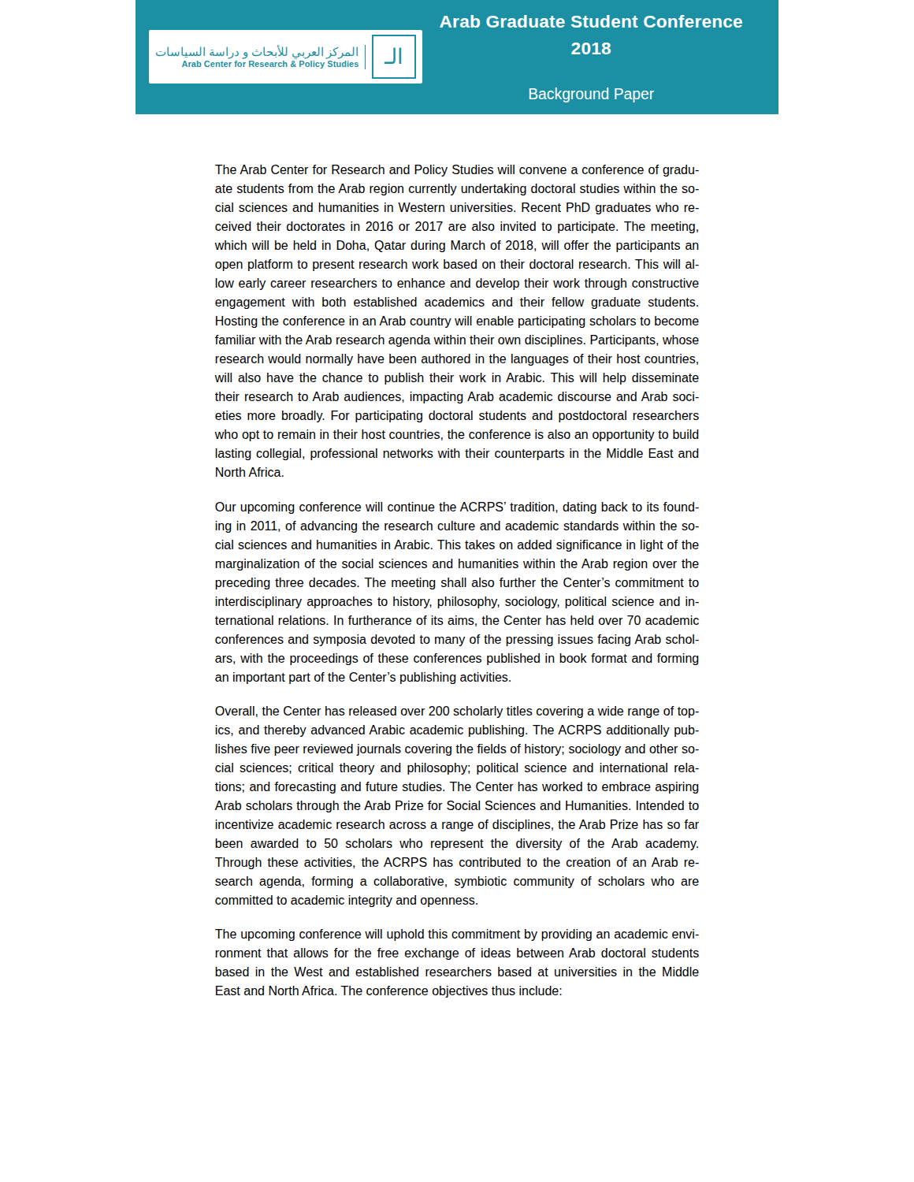المركز العربي للأبحاث و دراسة السياسات Arab Center for Research & Policy Studies
الـ
Arab Graduate Student Conference 2018
Background Paper
The Arab Center for Research and Policy Studies will convene a conference of graduate students from the Arab region currently undertaking doctoral studies within the social sciences and humanities in Western universities. Recent PhD graduates who received their doctorates in 2016 or 2017 are also invited to participate. The meeting, which will be held in Doha, Qatar during March of 2018, will offer the participants an open platform to present research work based on their doctoral research. This will allow early career researchers to enhance and develop their work through constructive engagement with both established academics and their fellow graduate students. Hosting the conference in an Arab country will enable participating scholars to become familiar with the Arab research agenda within their own disciplines. Participants, whose research would normally have been authored in the languages of their host countries, will also have the chance to publish their work in Arabic. This will help disseminate their research to Arab audiences, impacting Arab academic discourse and Arab societies more broadly. For participating doctoral students and postdoctoral researchers who opt to remain in their host countries, the conference is also an opportunity to build lasting collegial, professional networks with their counterparts in the Middle East and North Africa.
Our upcoming conference will continue the ACRPS’ tradition, dating back to its founding in 2011, of advancing the research culture and academic standards within the social sciences and humanities in Arabic. This takes on added significance in light of the marginalization of the social sciences and humanities within the Arab region over the preceding three decades. The meeting shall also further the Center’s commitment to interdisciplinary approaches to history, philosophy, sociology, political science and international relations. In furtherance of its aims, the Center has held over 70 academic conferences and symposia devoted to many of the pressing issues facing Arab scholars, with the proceedings of these conferences published in book format and forming an important part of the Center’s publishing activities.
Overall, the Center has released over 200 scholarly titles covering a wide range of topics, and thereby advanced Arabic academic publishing. The ACRPS additionally publishes five peer reviewed journals covering the fields of history; sociology and other social sciences; critical theory and philosophy; political science and international relations; and forecasting and future studies. The Center has worked to embrace aspiring Arab scholars through the Arab Prize for Social Sciences and Humanities. Intended to incentivize academic research across a range of disciplines, the Arab Prize has so far been awarded to 50 scholars who represent the diversity of the Arab academy. Through these activities, the ACRPS has contributed to the creation of an Arab research agenda, forming a collaborative, symbiotic community of scholars who are committed to academic integrity and openness.
The upcoming conference will uphold this commitment by providing an academic environment that allows for the free exchange of ideas between Arab doctoral students based in the West and established researchers based at universities in the Middle East and North Africa. The conference objectives thus include: